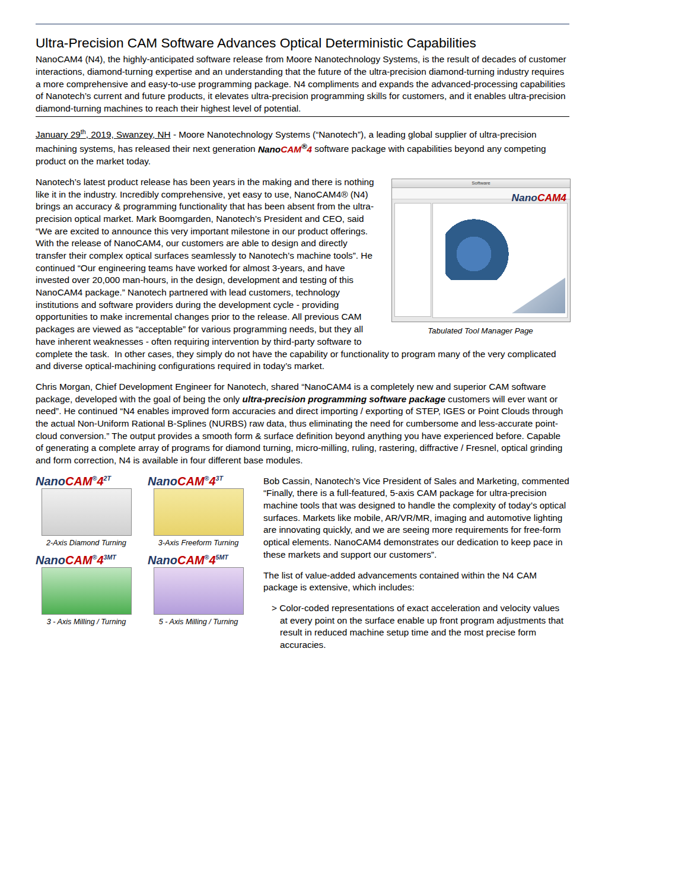Ultra-Precision CAM Software Advances Optical Deterministic Capabilities
NanoCAM4 (N4), the highly-anticipated software release from Moore Nanotechnology Systems, is the result of decades of customer interactions, diamond-turning expertise and an understanding that the future of the ultra-precision diamond-turning industry requires a more comprehensive and easy-to-use programming package. N4 compliments and expands the advanced-processing capabilities of Nanotech’s current and future products, it elevates ultra-precision programming skills for customers, and it enables ultra-precision diamond-turning machines to reach their highest level of potential.
January 29th, 2019, Swanzey, NH - Moore Nanotechnology Systems (“Nanotech”), a leading global supplier of ultra-precision machining systems, has released their next generation Nano CAM®4 software package with capabilities beyond any competing product on the market today.
Software
Nano CAM 4
Tabulated Tool Manager Page
Nanotech’s latest product release has been years in the making and there is nothing like it in the industry. Incredibly comprehensive, yet easy to use, NanoCAM4® (N4) brings an accuracy & programming functionality that has been absent from the ultra-precision optical market. Mark Boomgarden, Nanotech’s President and CEO, said “We are excited to announce this very important milestone in our product offerings. With the release of NanoCAM4, our customers are able to design and directly transfer their complex optical surfaces seamlessly to Nanotech’s machine tools”. He continued “Our engineering teams have worked for almost 3-years, and have invested over 20,000 man-hours, in the design, development and testing of this NanoCAM4 package.” Nanotech partnered with lead customers, technology institutions and software providers during the development cycle - providing opportunities to make incremental changes prior to the release. All previous CAM packages are viewed as “acceptable” for various programming needs, but they all have inherent weaknesses - often requiring intervention by third-party software to complete the task. In other cases, they simply do not have the capability or functionality to program many of the very complicated and diverse optical-machining configurations required in today’s market.
Chris Morgan, Chief Development Engineer for Nanotech, shared “NanoCAM4 is a completely new and superior CAM software package, developed with the goal of being the only ultra-precision programming software package customers will ever want or need”. He continued “N4 enables improved form accuracies and direct importing / exporting of STEP, IGES or Point Clouds through the actual Non-Uniform Rational B-Splines (NURBS) raw data, thus eliminating the need for cumbersome and less-accurate point-cloud conversion.” The output provides a smooth form & surface definition beyond anything you have experienced before. Capable of generating a complete array of programs for diamond turning, micro-milling, ruling, rastering, diffractive / Fresnel, optical grinding and form correction, N4 is available in four different base modules.
Nano CAM®42T
2-Axis Diamond Turning
Nano CAM®43T
3-Axis Freeform Turning
Nano CAM®43MT
3 - Axis Milling / Turning
Nano CAM®45MT
5 - Axis Milling / Turning
Bob Cassin, Nanotech’s Vice President of Sales and Marketing, commented “Finally, there is a full-featured, 5-axis CAM package for ultra-precision machine tools that was designed to handle the complexity of today’s optical surfaces. Markets like mobile, AR/VR/MR, imaging and automotive lighting are innovating quickly, and we are seeing more requirements for free-form optical elements. NanoCAM4 demonstrates our dedication to keep pace in these markets and support our customers”.
The list of value-added advancements contained within the N4 CAM package is extensive, which includes:
> Color-coded representations of exact acceleration and velocity values at every point on the surface enable up front program adjustments that result in reduced machine setup time and the most precise form accuracies.